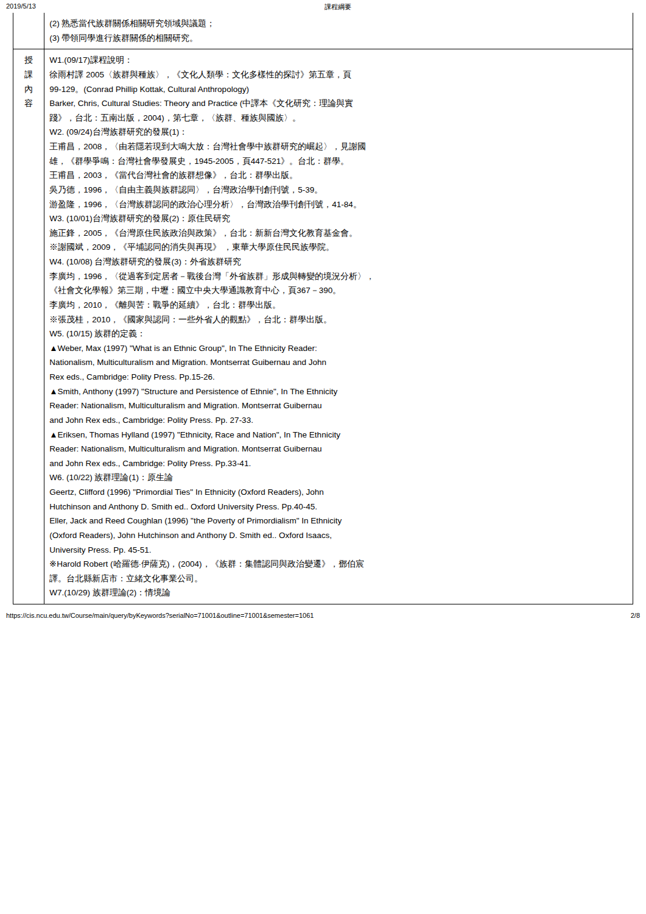2019/5/13
課程綱要
| | (2) 熟悉當代族群關係相關研究領域與議題； (3) 帶領同學進行族群關係的相關研究。 |
| 授 課 內 容 | W1.(09/17)課程說明： 徐雨村譯 2005〈族群與種族〉，《文化人類學：文化多樣性的探討》第五章，頁 99-129。(Conrad Phillip Kottak, Cultural Anthropology) Barker, Chris, Cultural Studies: Theory and Practice (中譯本《文化研究：理論與實 踐》，台北：五南出版，2004)，第七章，〈族群、種族與國族〉。 W2. (09/24)台灣族群研究的發展(1)： 王甫昌，2008，〈由若隱若現到大鳴大放：台灣社會學中族群研究的崛起〉，見謝國 雄，《群學爭鳴：台灣社會學發展史，1945-2005，頁447-521》。台北：群學。 王甫昌，2003，《當代台灣社會的族群想像》，台北：群學出版。 吳乃德，1996，〈自由主義與族群認同〉，台灣政治學刊創刊號，5-39。 游盈隆，1996，〈台灣族群認同的政治心理分析〉，台灣政治學刊創刊號，41-84。 W3. (10/01)台灣族群研究的發展(2)：原住民研究 施正鋒，2005，《台灣原住民族政治與政策》，台北：新新台灣文化教育基金會。 ※謝國斌，2009，《平埔認同的消失與再現》 ，東華大學原住民民族學院。 W4. (10/08) 台灣族群研究的發展(3)：外省族群研究 李廣均，1996，〈從過客到定居者－戰後台灣「外省族群」形成與轉變的境況分析〉， 《社會文化學報》第三期，中壢：國立中央大學通識教育中心，頁367－390。 李廣均，2010，《離與苦：戰爭的延續》，台北：群學出版。 ※張茂桂，2010，《國家與認同：一些外省人的觀點》，台北：群學出版。 W5. (10/15) 族群的定義： ▲Weber, Max (1997) "What is an Ethnic Group", In The Ethnicity Reader: Nationalism, Multiculturalism and Migration. Montserrat Guibernau and John Rex eds., Cambridge: Polity Press. Pp.15-26. ▲Smith, Anthony (1997) "Structure and Persistence of Ethnie", In The Ethnicity Reader: Nationalism, Multiculturalism and Migration. Montserrat Guibernau and John Rex eds., Cambridge: Polity Press. Pp. 27-33. ▲Eriksen, Thomas Hylland (1997) "Ethnicity, Race and Nation", In The Ethnicity Reader: Nationalism, Multiculturalism and Migration. Montserrat Guibernau and John Rex eds., Cambridge: Polity Press. Pp.33-41. W6. (10/22) 族群理論(1)：原生論 Geertz, Clifford (1996) "Primordial Ties" In Ethnicity (Oxford Readers), John Hutchinson and Anthony D. Smith ed.. Oxford University Press. Pp.40-45. Eller, Jack and Reed Coughlan (1996) "the Poverty of Primordialism" In Ethnicity (Oxford Readers), John Hutchinson and Anthony D. Smith ed.. Oxford Isaacs, University Press. Pp. 45-51. ※Harold Robert (哈羅德·伊薩克)，(2004)，《族群：集體認同與政治變遷》，鄧伯宸 譯。台北縣新店市：立緒文化事業公司。 W7.(10/29) 族群理論(2)：情境論 |
https://cis.ncu.edu.tw/Course/main/query/byKeywords?serialNo=71001&outline=71001&semester=1061
2/8